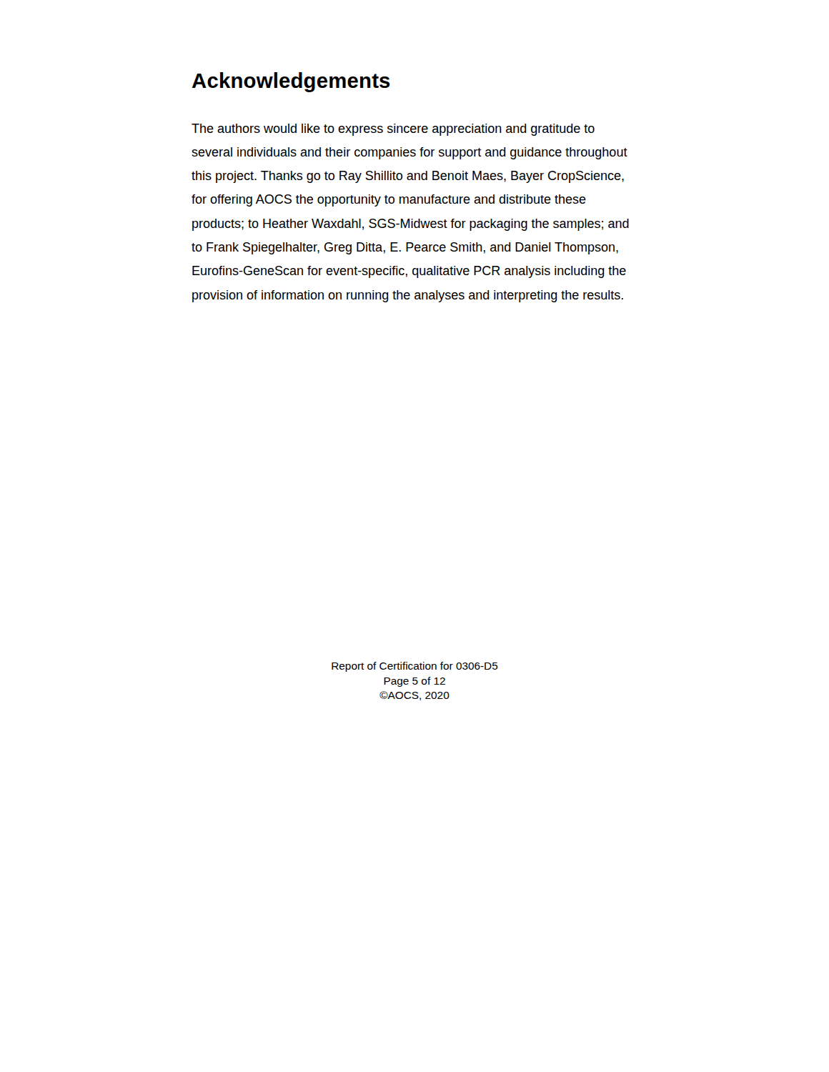Acknowledgements
The authors would like to express sincere appreciation and gratitude to several individuals and their companies for support and guidance throughout this project. Thanks go to Ray Shillito and Benoit Maes, Bayer CropScience, for offering AOCS the opportunity to manufacture and distribute these products; to Heather Waxdahl, SGS-Midwest for packaging the samples; and to Frank Spiegelhalter, Greg Ditta, E. Pearce Smith, and Daniel Thompson, Eurofins-GeneScan for event-specific, qualitative PCR analysis including the provision of information on running the analyses and interpreting the results.
Report of Certification for 0306-D5
Page 5 of 12
©AOCS, 2020